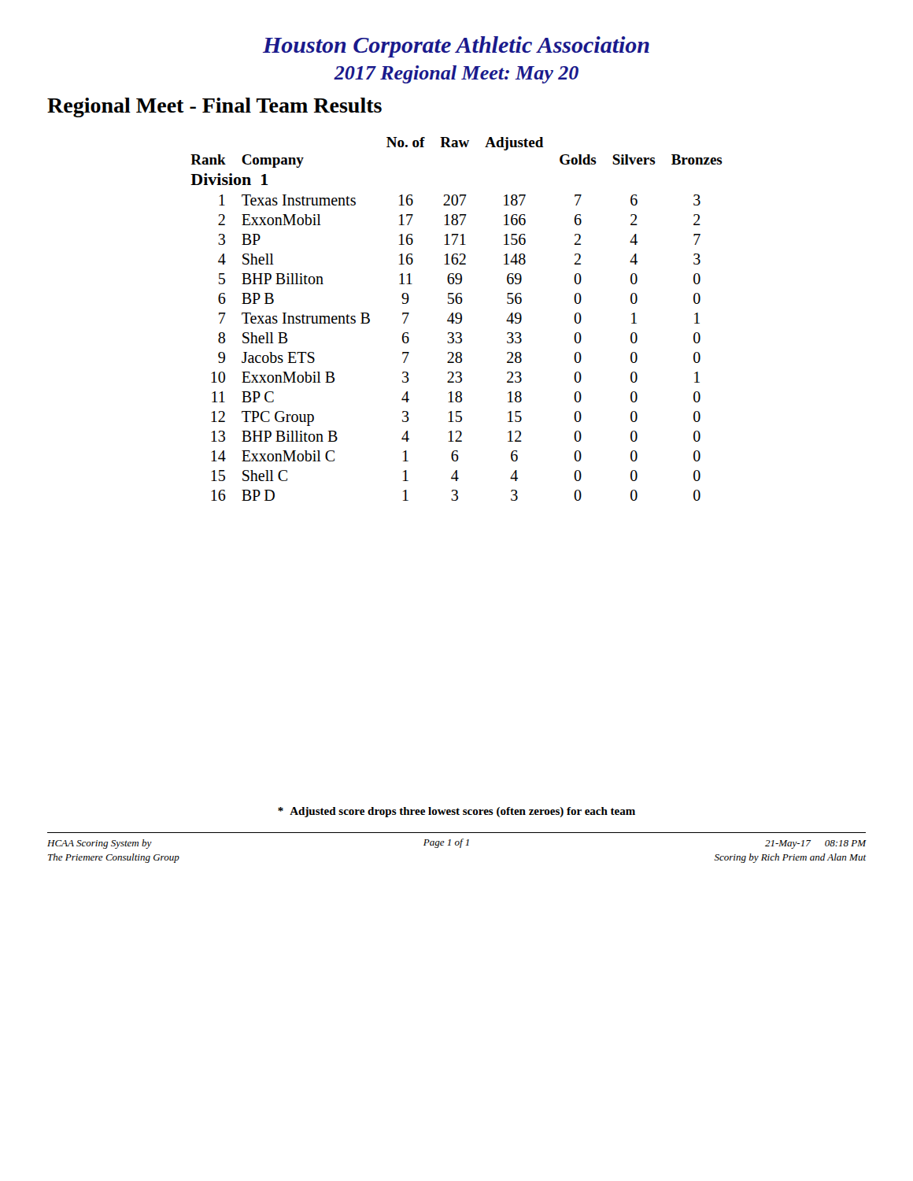Houston Corporate Athletic Association
2017 Regional Meet: May 20
Regional Meet - Final Team Results
| | | No. of | Raw | Adjusted | | | |
| --- | --- | --- | --- | --- | --- | --- | --- |
| Rank | Company | | | | Golds | Silvers | Bronzes |
| Division 1 | | | | | | |
| 1 | Texas Instruments | 16 | 207 | 187 | 7 | 6 | 3 |
| 2 | ExxonMobil | 17 | 187 | 166 | 6 | 2 | 2 |
| 3 | BP | 16 | 171 | 156 | 2 | 4 | 7 |
| 4 | Shell | 16 | 162 | 148 | 2 | 4 | 3 |
| 5 | BHP Billiton | 11 | 69 | 69 | 0 | 0 | 0 |
| 6 | BP B | 9 | 56 | 56 | 0 | 0 | 0 |
| 7 | Texas Instruments B | 7 | 49 | 49 | 0 | 1 | 1 |
| 8 | Shell B | 6 | 33 | 33 | 0 | 0 | 0 |
| 9 | Jacobs ETS | 7 | 28 | 28 | 0 | 0 | 0 |
| 10 | ExxonMobil B | 3 | 23 | 23 | 0 | 0 | 1 |
| 11 | BP C | 4 | 18 | 18 | 0 | 0 | 0 |
| 12 | TPC Group | 3 | 15 | 15 | 0 | 0 | 0 |
| 13 | BHP Billiton B | 4 | 12 | 12 | 0 | 0 | 0 |
| 14 | ExxonMobil C | 1 | 6 | 6 | 0 | 0 | 0 |
| 15 | Shell C | 1 | 4 | 4 | 0 | 0 | 0 |
| 16 | BP D | 1 | 3 | 3 | 0 | 0 | 0 |
*Adjusted score drops three lowest scores (often zeroes) for each team
HCAA Scoring System by
The Priemere Consulting Group
Page 1 of 1
21-May-1708:18 PM
Scoring by Rich Priem and Alan Mut